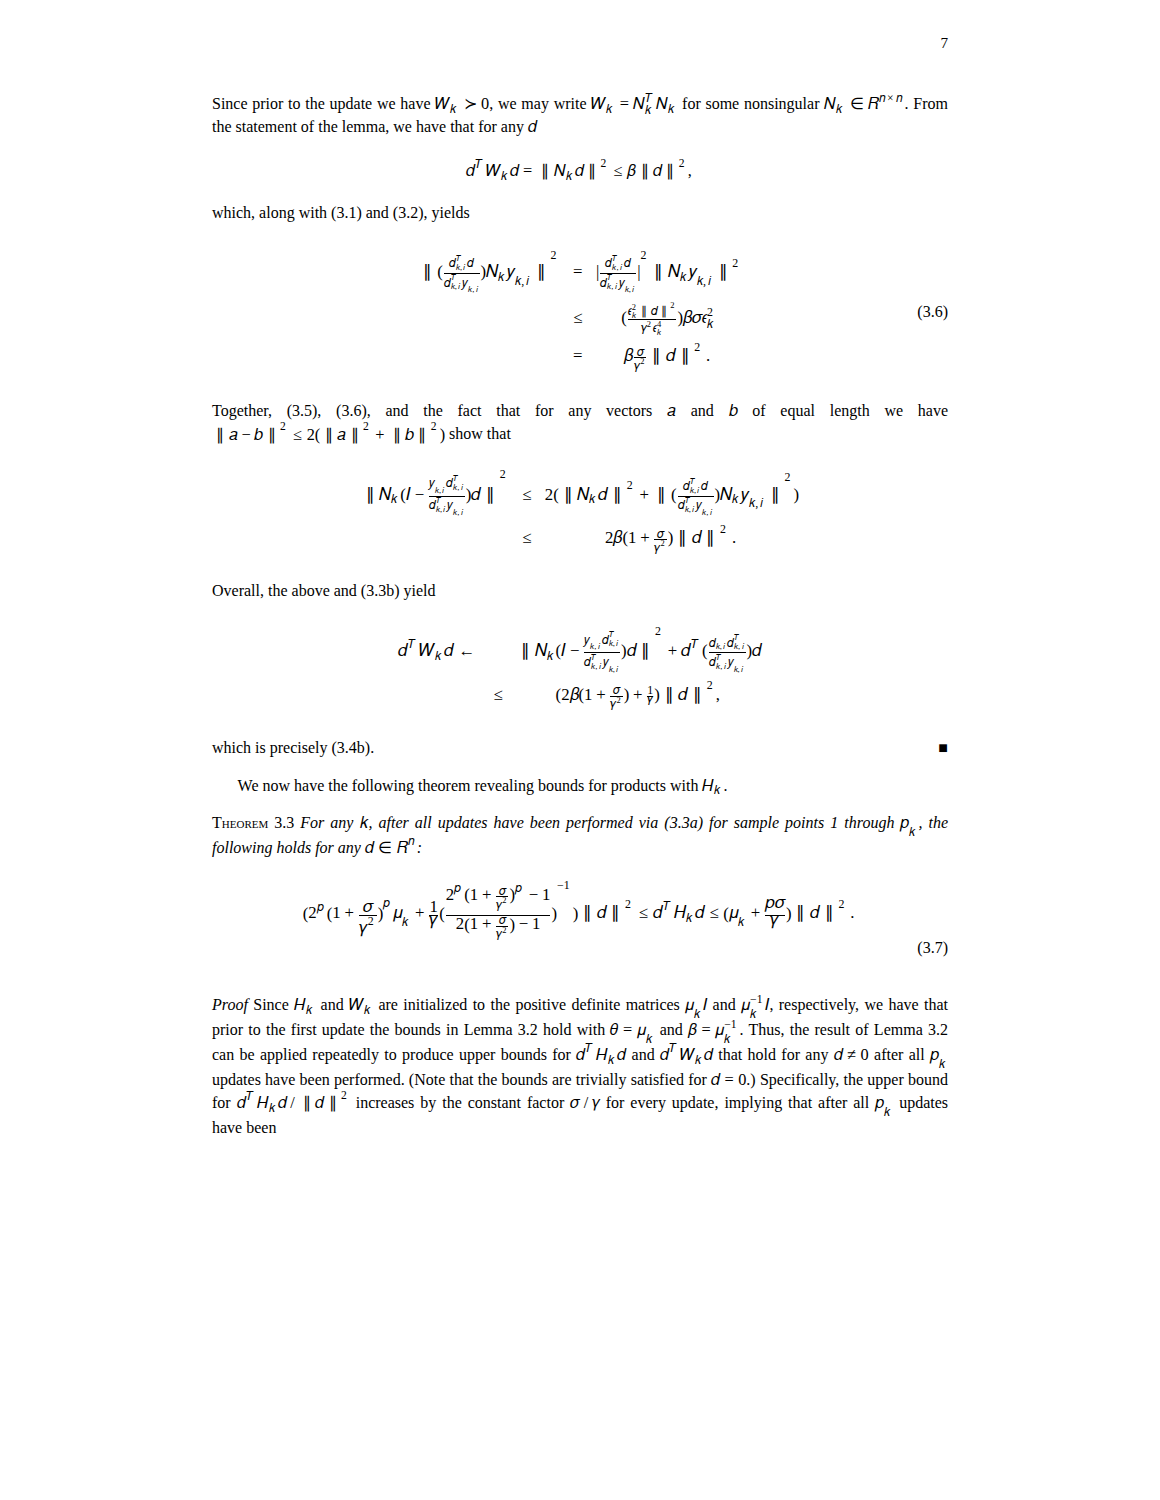7
Since prior to the update we have Wk≻0, we may write Wk=NkTNk for some nonsingular Nk∈Rn×n. From the statement of the lemma, we have that for any d
dTWkd = ∥Nkd∥2 ≤ β∥d∥2 ,
which, along with (3.1) and (3.2), yields
∥ ( dk,iTd dk,iTyk,i ) Nkyk,i ∥ 2 = | dk,iTd dk,iTyk,i | 2 ∥Nkyk,i∥2 ≤ ( ϵk2∥d∥2 γ2ϵk4 ) βσϵk2 = β σγ2 ∥d∥2 .
(3.6)
Together, (3.5), (3.6), and the fact that for any vectors a and b of equal length we have ∥a−b∥2≤2(∥a∥2+∥b∥2) show that
∥ Nk ( I− yk,idk,iT dk,iTyk,i ) d ∥ 2 ≤ 2 ( ∥Nkd∥2 + ∥ ( dk,iTd dk,iTyk,i ) Nkyk,i ∥ 2 ) ≤ 2β ( 1+σγ2 ) ∥d∥2 .
Overall, the above and (3.3b) yield
dTWkd ← ∥ Nk ( I− yk,idk,iT dk,iTyk,i ) d ∥ 2 + dT ( dk,idk,iT dk,iTyk,i ) d ≤ ( 2β ( 1+σγ2 ) + 1γ ) ∥d∥2 ,
which is precisely (3.4b). ■
We now have the following theorem revealing bounds for products with Hk.
Theorem 3.3 For any k, after all updates have been performed via (3.3a) for sample points 1 through pk, the following holds for any d∈Rn:
( 2p (1+σγ2) p μk + 1γ ( 2p (1+σγ2) p −1 2 (1+σγ2) −1 ) −1 ) ∥d∥2 ≤ dTHkd ≤ ( μk + pσγ ) ∥d∥2 .
(3.7)
Proof Since Hk and Wk are initialized to the positive definite matrices μkI and μk−1I, respectively, we have that prior to the first update the bounds in Lemma 3.2 hold with θ=μk and β=μk−1. Thus, the result of Lemma 3.2 can be applied repeatedly to produce upper bounds for dTHkd and dTWkd that hold for any d≠0 after all pk updates have been performed. (Note that the bounds are trivially satisfied for d=0.) Specifically, the upper bound for dTHkd/∥d∥2 increases by the constant factor σ/γ for every update, implying that after all pk updates have been